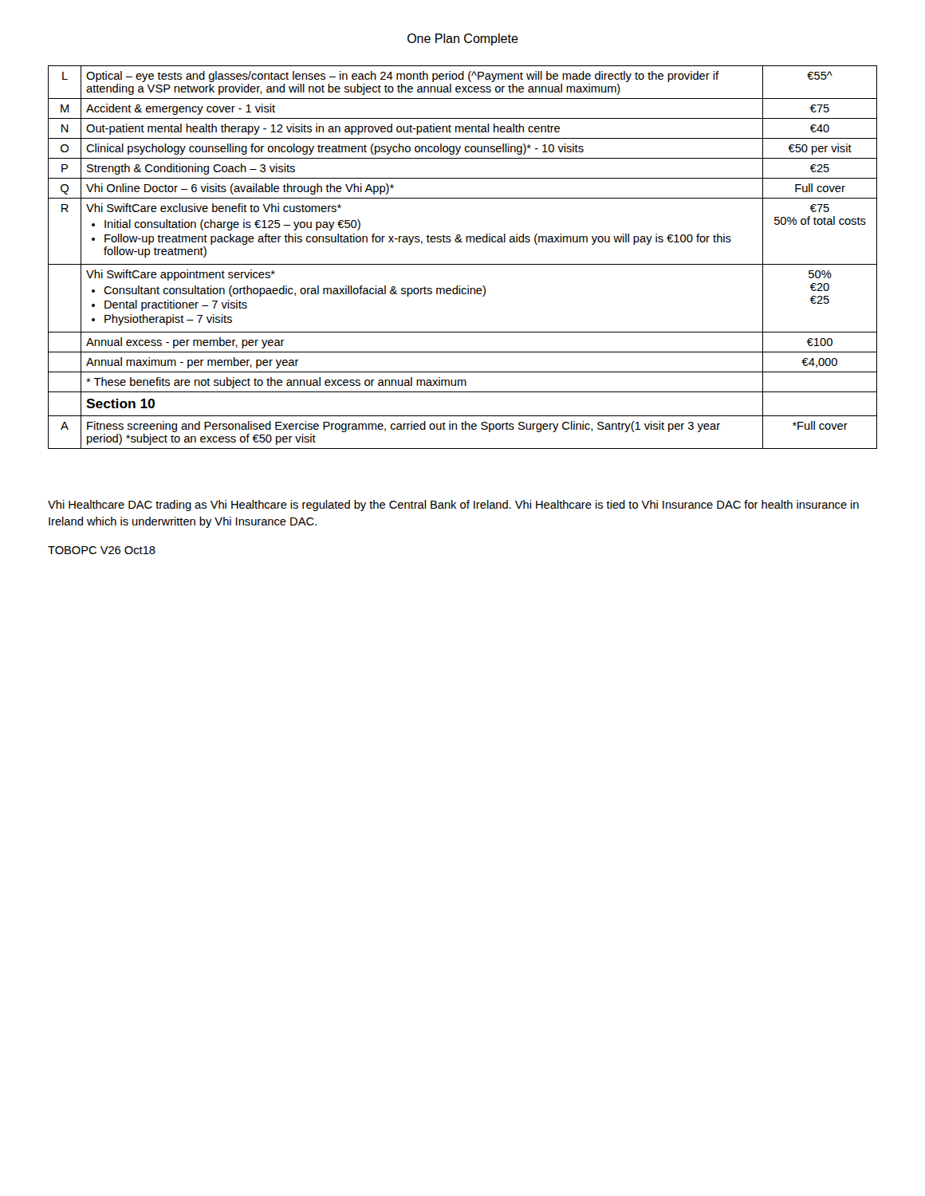One Plan Complete
| L | Optical – eye tests and glasses/contact lenses – in each 24 month period (^Payment will be made directly to the provider if attending a VSP network provider, and will not be subject to the annual excess or the annual maximum) | €55^ |
| M | Accident & emergency cover - 1 visit | €75 |
| N | Out-patient mental health therapy - 12 visits in an approved out-patient mental health centre | €40 |
| O | Clinical psychology counselling for oncology treatment (psycho oncology counselling)* - 10 visits | €50 per visit |
| P | Strength & Conditioning Coach – 3 visits | €25 |
| Q | Vhi Online Doctor – 6 visits (available through the Vhi App)* | Full cover |
| R | Vhi SwiftCare exclusive benefit to Vhi customers* Initial consultation (charge is €125 – you pay €50) Follow-up treatment package after this consultation for x-rays, tests & medical aids (maximum you will pay is €100 for this follow-up treatment) | €75 50% of total costs |
| | Vhi SwiftCare appointment services* Consultant consultation (orthopaedic, oral maxillofacial & sports medicine) Dental practitioner – 7 visits Physiotherapist – 7 visits | 50% €20 €25 |
| | Annual excess - per member, per year | €100 |
| | Annual maximum - per member, per year | €4,000 |
| | * These benefits are not subject to the annual excess or annual maximum | |
| | Section 10 | |
| A | Fitness screening and Personalised Exercise Programme, carried out in the Sports Surgery Clinic, Santry(1 visit per 3 year period) *subject to an excess of €50 per visit | *Full cover |
Vhi Healthcare DAC trading as Vhi Healthcare is regulated by the Central Bank of Ireland. Vhi Healthcare is tied to Vhi Insurance DAC for health insurance in Ireland which is underwritten by Vhi Insurance DAC.
TOBOPC V26 Oct18